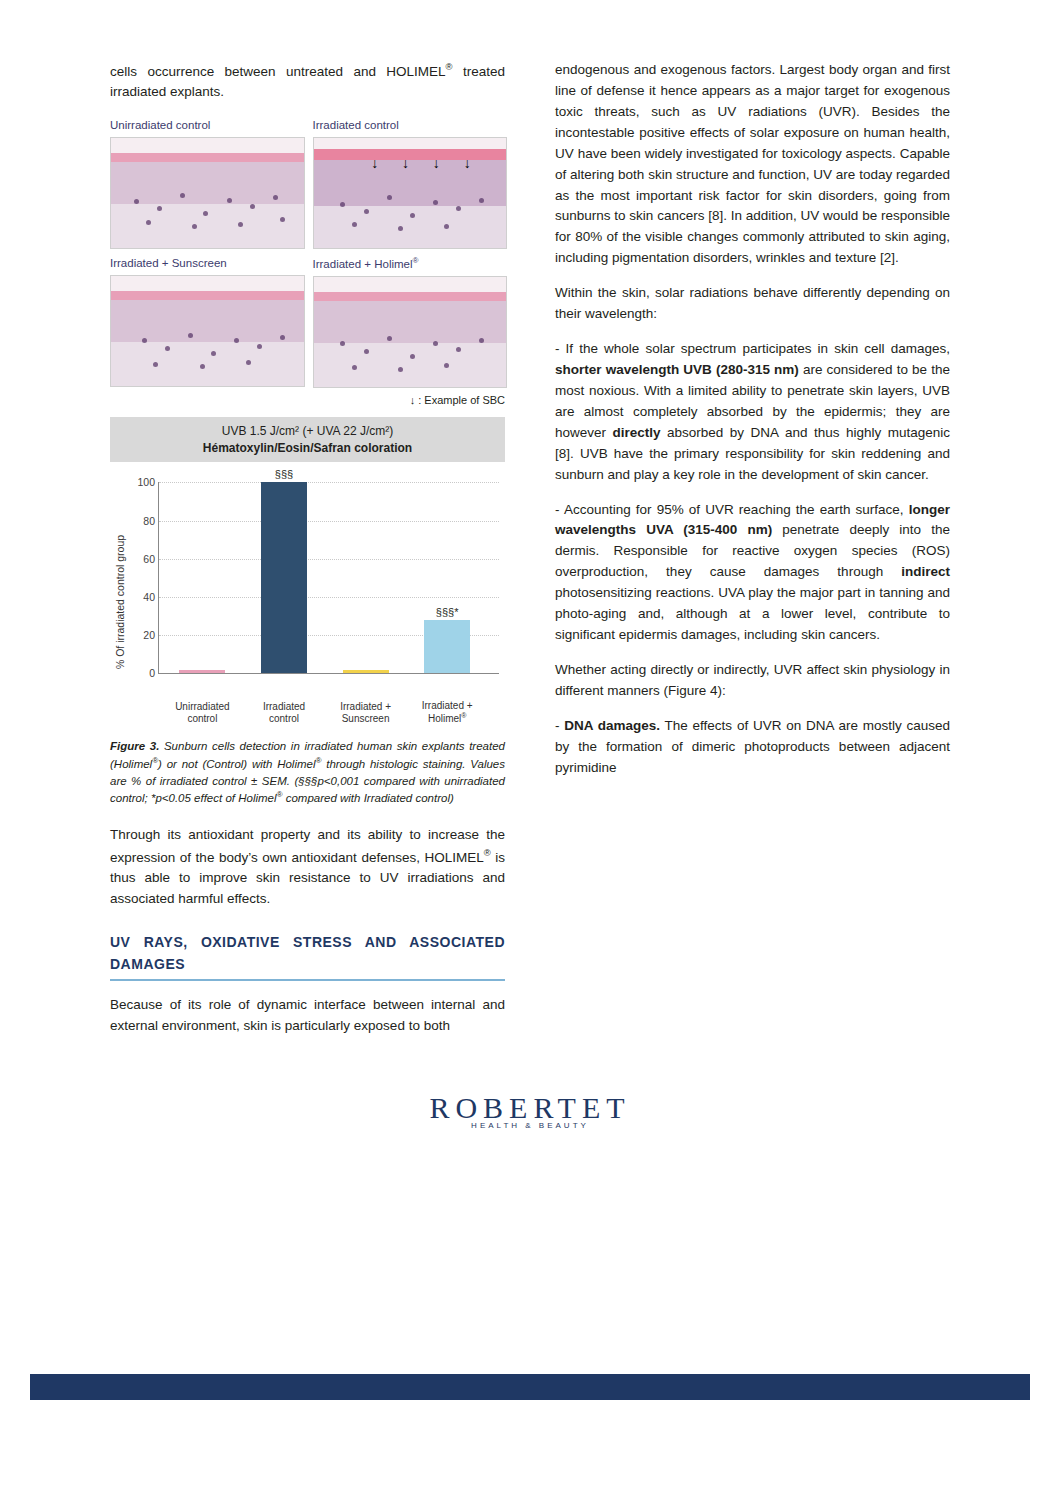cells occurrence between untreated and HOLIMEL® treated irradiated explants.
Unirradiated control
Irradiated control
↓ ↓ ↓ ↓
Irradiated + Sunscreen
Irradiated + Holimel®
↓ : Example of SBC
UVB 1.5 J/cm² (+ UVA 22 J/cm²) Hématoxylin/Eosin/Safran coloration
% Of irradiated control group
100
80
60
40
20
0
Unirradiated
control
§§§
Irradiated
control
Irradiated +
Sunscreen
§§§*
Irradiated +
Holimel®
Figure 3. Sunburn cells detection in irradiated human skin explants treated (Holimel®) or not (Control) with Holimel® through histologic staining. Values are % of irradiated control ± SEM. (§§§p<0,001 compared with unirradiated control; *p<0.05 effect of Holimel® compared with Irradiated control)
Through its antioxidant property and its ability to increase the expression of the body’s own antioxidant defenses, HOLIMEL® is thus able to improve skin resistance to UV irradiations and associated harmful effects.
UV rays, oxidative stress and associated damages
Because of its role of dynamic interface between internal and external environment, skin is particularly exposed to both
endogenous and exogenous factors. Largest body organ and first line of defense it hence appears as a major target for exogenous toxic threats, such as UV radiations (UVR). Besides the incontestable positive effects of solar exposure on human health, UV have been widely investigated for toxicology aspects. Capable of altering both skin structure and function, UV are today regarded as the most important risk factor for skin disorders, going from sunburns to skin cancers [8]. In addition, UV would be responsible for 80% of the visible changes commonly attributed to skin aging, including pigmentation disorders, wrinkles and texture [2].
Within the skin, solar radiations behave differently depending on their wavelength:
- If the whole solar spectrum participates in skin cell damages, shorter wavelength UVB (280-315 nm) are considered to be the most noxious. With a limited ability to penetrate skin layers, UVB are almost completely absorbed by the epidermis; they are however directly absorbed by DNA and thus highly mutagenic [8]. UVB have the primary responsibility for skin reddening and sunburn and play a key role in the development of skin cancer.
- Accounting for 95% of UVR reaching the earth surface, longer wavelengths UVA (315-400 nm) penetrate deeply into the dermis. Responsible for reactive oxygen species (ROS) overproduction, they cause damages through indirect photosensitizing reactions. UVA play the major part in tanning and photo-aging and, although at a lower level, contribute to significant epidermis damages, including skin cancers.
Whether acting directly or indirectly, UVR affect skin physiology in different manners (Figure 4):
- DNA damages. The effects of UVR on DNA are mostly caused by the formation of dimeric photoproducts between adjacent pyrimidine
ROBERTET
HEALTH & BEAUTY